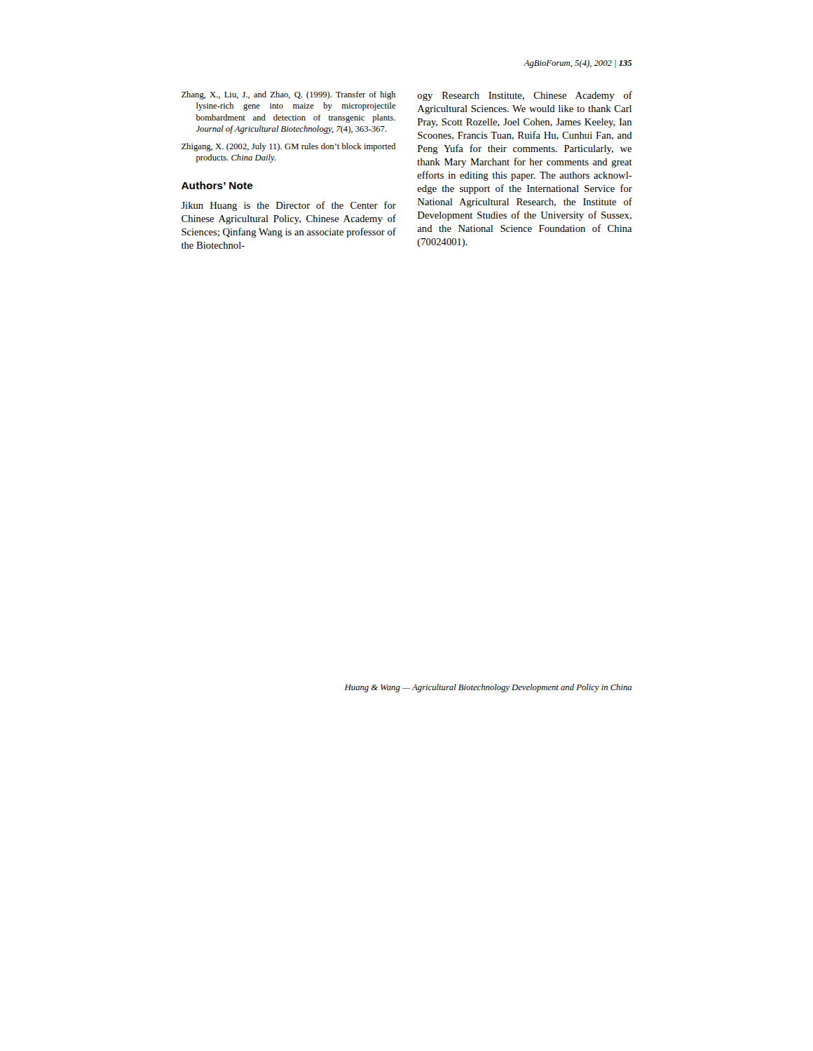AgBioForum, 5(4), 2002 | 135
Zhang, X., Liu, J., and Zhao, Q. (1999). Transfer of high lysine-rich gene into maize by microprojectile bombardment and detection of transgenic plants. Journal of Agricultural Biotechnology, 7(4), 363-367.
Zhigang, X. (2002, July 11). GM rules don’t block imported products. China Daily.
Authors’ Note
Jikun Huang is the Director of the Center for Chinese Agricultural Policy, Chinese Academy of Sciences; Qinfang Wang is an associate professor of the Biotechnol-
ogy Research Institute, Chinese Academy of Agricultural Sciences. We would like to thank Carl Pray, Scott Rozelle, Joel Cohen, James Keeley, Ian Scoones, Francis Tuan, Ruifa Hu, Cunhui Fan, and Peng Yufa for their comments. Particularly, we thank Mary Marchant for her comments and great efforts in editing this paper. The authors acknowledge the support of the International Service for National Agricultural Research, the Institute of Development Studies of the University of Sussex, and the National Science Foundation of China (70024001).
Huang & Wang — Agricultural Biotechnology Development and Policy in China